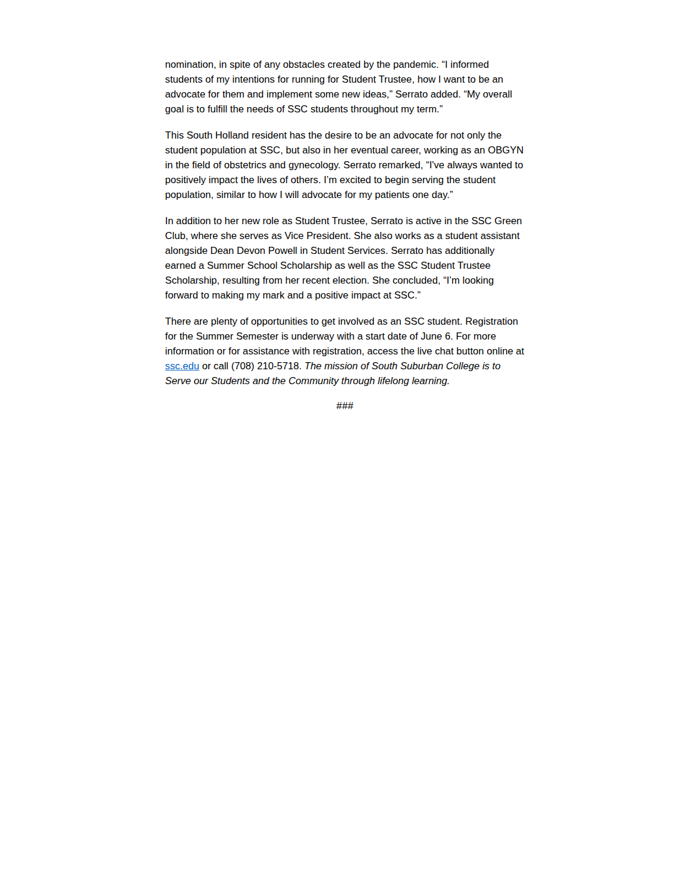nomination, in spite of any obstacles created by the pandemic. “I informed students of my intentions for running for Student Trustee, how I want to be an advocate for them and implement some new ideas,” Serrato added. “My overall goal is to fulfill the needs of SSC students throughout my term.”
This South Holland resident has the desire to be an advocate for not only the student population at SSC, but also in her eventual career, working as an OBGYN in the field of obstetrics and gynecology. Serrato remarked, “I've always wanted to positively impact the lives of others. I’m excited to begin serving the student population, similar to how I will advocate for my patients one day.”
In addition to her new role as Student Trustee, Serrato is active in the SSC Green Club, where she serves as Vice President. She also works as a student assistant alongside Dean Devon Powell in Student Services. Serrato has additionally earned a Summer School Scholarship as well as the SSC Student Trustee Scholarship, resulting from her recent election. She concluded, “I’m looking forward to making my mark and a positive impact at SSC.”
There are plenty of opportunities to get involved as an SSC student. Registration for the Summer Semester is underway with a start date of June 6. For more information or for assistance with registration, access the live chat button online at ssc.edu or call (708) 210-5718. The mission of South Suburban College is to Serve our Students and the Community through lifelong learning.
###